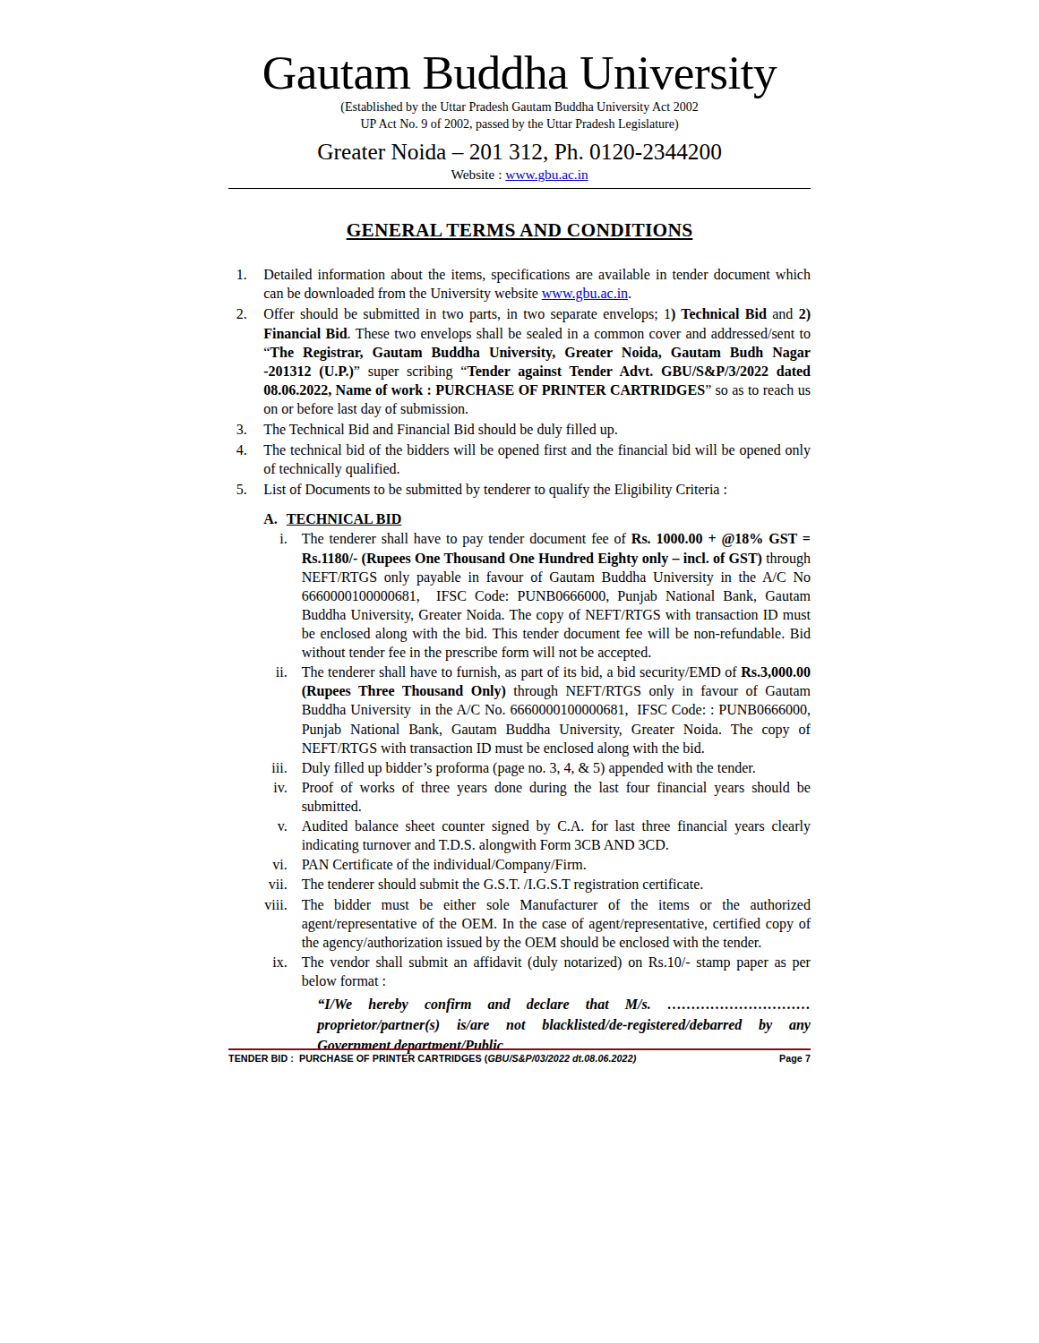Gautam Buddha University
(Established by the Uttar Pradesh Gautam Buddha University Act 2002
UP Act No. 9 of 2002, passed by the Uttar Pradesh Legislature)
Greater Noida – 201 312, Ph. 0120-2344200
Website : www.gbu.ac.in
GENERAL TERMS AND CONDITIONS
Detailed information about the items, specifications are available in tender document which can be downloaded from the University website www.gbu.ac.in.
Offer should be submitted in two parts, in two separate envelops; 1) Technical Bid and 2) Financial Bid. These two envelops shall be sealed in a common cover and addressed/sent to “The Registrar, Gautam Buddha University, Greater Noida, Gautam Budh Nagar -201312 (U.P.)” super scribing “Tender against Tender Advt. GBU/S&P/3/2022 dated 08.06.2022, Name of work : PURCHASE OF PRINTER CARTRIDGES” so as to reach us on or before last day of submission.
The Technical Bid and Financial Bid should be duly filled up.
The technical bid of the bidders will be opened first and the financial bid will be opened only of technically qualified.
List of Documents to be submitted by tenderer to qualify the Eligibility Criteria :
A. TECHNICAL BID
The tenderer shall have to pay tender document fee of Rs. 1000.00 + @18% GST = Rs.1180/- (Rupees One Thousand One Hundred Eighty only – incl. of GST) through NEFT/RTGS only payable in favour of Gautam Buddha University in the A/C No 6660000100000681, IFSC Code: PUNB0666000, Punjab National Bank, Gautam Buddha University, Greater Noida. The copy of NEFT/RTGS with transaction ID must be enclosed along with the bid. This tender document fee will be non-refundable. Bid without tender fee in the prescribe form will not be accepted.
The tenderer shall have to furnish, as part of its bid, a bid security/EMD of Rs.3,000.00 (Rupees Three Thousand Only) through NEFT/RTGS only in favour of Gautam Buddha University in the A/C No. 6660000100000681, IFSC Code: : PUNB0666000, Punjab National Bank, Gautam Buddha University, Greater Noida. The copy of NEFT/RTGS with transaction ID must be enclosed along with the bid.
Duly filled up bidder’s proforma (page no. 3, 4, & 5) appended with the tender.
Proof of works of three years done during the last four financial years should be submitted.
Audited balance sheet counter signed by C.A. for last three financial years clearly indicating turnover and T.D.S. alongwith Form 3CB AND 3CD.
PAN Certificate of the individual/Company/Firm.
The tenderer should submit the G.S.T. /I.G.S.T registration certificate.
The bidder must be either sole Manufacturer of the items or the authorized agent/representative of the OEM. In the case of agent/representative, certified copy of the agency/authorization issued by the OEM should be enclosed with the tender.
The vendor shall submit an affidavit (duly notarized) on Rs.10/- stamp paper as per below format :
“I/We hereby confirm and declare that M/s. ………………………… proprietor/partner(s) is/are not blacklisted/de-registered/debarred by any Government department/Public
TENDER BID : PURCHASE OF PRINTER CARTRIDGES (GBU/S&P/03/2022 dt.08.06.2022) Page 7